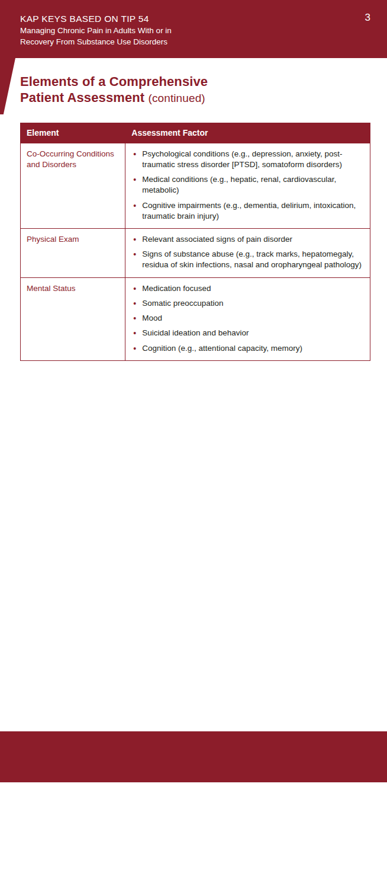3
KAP Keys Based on TIP 54
Managing Chronic Pain in Adults With or in
Recovery From Substance Use Disorders
Elements of a Comprehensive
Patient Assessment (continued)
| Element | Assessment Factor |
| --- | --- |
| Co-Occurring Conditions and Disorders | Psychological conditions (e.g., depression, anxiety, post-traumatic stress disorder [PTSD], somatoform disorders) Medical conditions (e.g., hepatic, renal, cardiovascular, metabolic) Cognitive impairments (e.g., dementia, delirium, intoxication, traumatic brain injury) |
| Physical Exam | Relevant associated signs of pain disorder Signs of substance abuse (e.g., track marks, hepatomegaly, residua of skin infections, nasal and oropharyngeal pathology) |
| Mental Status | Medication focused Somatic preoccupation Mood Suicidal ideation and behavior Cognition (e.g., attentional capacity, memory) |